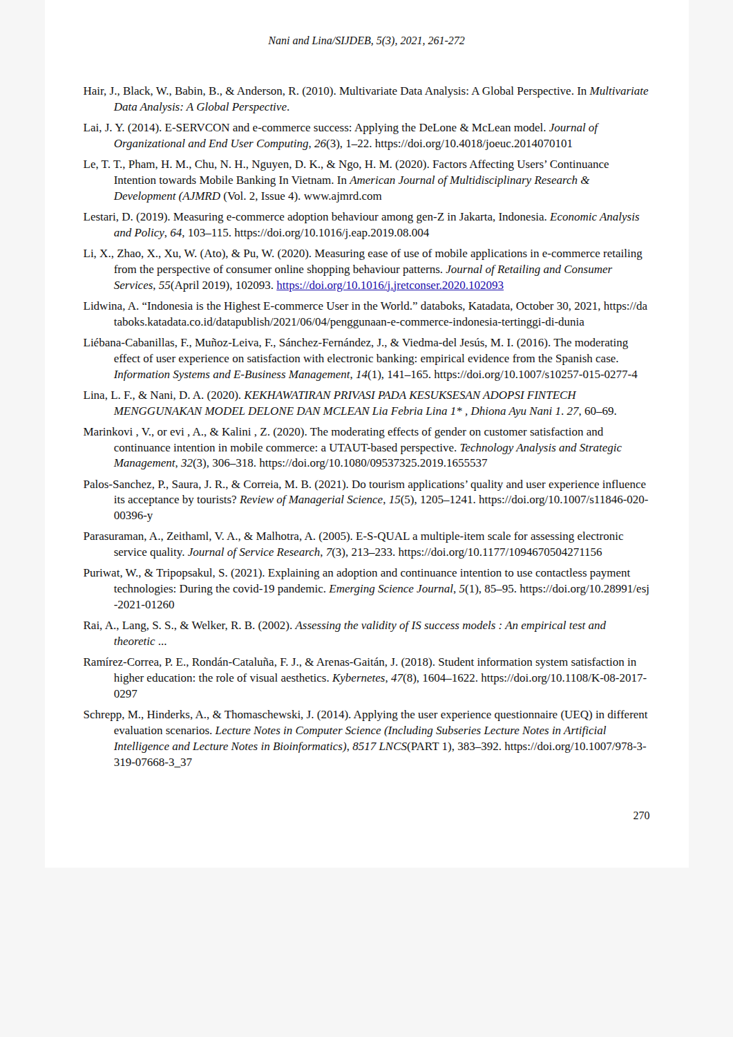Nani and Lina/SIJDEB, 5(3), 2021, 261-272
Hair, J., Black, W., Babin, B., & Anderson, R. (2010). Multivariate Data Analysis: A Global Perspective. In Multivariate Data Analysis: A Global Perspective.
Lai, J. Y. (2014). E-SERVCON and e-commerce success: Applying the DeLone & McLean model. Journal of Organizational and End User Computing, 26(3), 1–22. https://doi.org/10.4018/joeuc.2014070101
Le, T. T., Pham, H. M., Chu, N. H., Nguyen, D. K., & Ngo, H. M. (2020). Factors Affecting Users’ Continuance Intention towards Mobile Banking In Vietnam. In American Journal of Multidisciplinary Research & Development (AJMRD (Vol. 2, Issue 4). www.ajmrd.com
Lestari, D. (2019). Measuring e-commerce adoption behaviour among gen-Z in Jakarta, Indonesia. Economic Analysis and Policy, 64, 103–115. https://doi.org/10.1016/j.eap.2019.08.004
Li, X., Zhao, X., Xu, W. (Ato), & Pu, W. (2020). Measuring ease of use of mobile applications in e-commerce retailing from the perspective of consumer online shopping behaviour patterns. Journal of Retailing and Consumer Services, 55(April 2019), 102093. https://doi.org/10.1016/j.jretconser.2020.102093
Lidwina, A. “Indonesia is the Highest E-commerce User in the World.” databoks, Katadata, October 30, 2021, https://databoks.katadata.co.id/datapublish/2021/06/04/penggunaan-e-commerce-indonesia-tertinggi-di-dunia
Liébana-Cabanillas, F., Muñoz-Leiva, F., Sánchez-Fernández, J., & Viedma-del Jesús, M. I. (2016). The moderating effect of user experience on satisfaction with electronic banking: empirical evidence from the Spanish case. Information Systems and E-Business Management, 14(1), 141–165. https://doi.org/10.1007/s10257-015-0277-4
Lina, L. F., & Nani, D. A. (2020). KEKHAWATIRAN PRIVASI PADA KESUKSESAN ADOPSI FINTECH MENGGUNAKAN MODEL DELONE DAN MCLEAN Lia Febria Lina 1* , Dhiona Ayu Nani 1. 27, 60–69.
Marinkovi , V., or evi , A., & Kalini , Z. (2020). The moderating effects of gender on customer satisfaction and continuance intention in mobile commerce: a UTAUT-based perspective. Technology Analysis and Strategic Management, 32(3), 306–318. https://doi.org/10.1080/09537325.2019.1655537
Palos-Sanchez, P., Saura, J. R., & Correia, M. B. (2021). Do tourism applications’ quality and user experience influence its acceptance by tourists? Review of Managerial Science, 15(5), 1205–1241. https://doi.org/10.1007/s11846-020-00396-y
Parasuraman, A., Zeithaml, V. A., & Malhotra, A. (2005). E-S-QUAL a multiple-item scale for assessing electronic service quality. Journal of Service Research, 7(3), 213–233. https://doi.org/10.1177/1094670504271156
Puriwat, W., & Tripopsakul, S. (2021). Explaining an adoption and continuance intention to use contactless payment technologies: During the covid-19 pandemic. Emerging Science Journal, 5(1), 85–95. https://doi.org/10.28991/esj-2021-01260
Rai, A., Lang, S. S., & Welker, R. B. (2002). Assessing the validity of IS success models : An empirical test and theoretic ...
Ramírez-Correa, P. E., Rondán-Cataluña, F. J., & Arenas-Gaitán, J. (2018). Student information system satisfaction in higher education: the role of visual aesthetics. Kybernetes, 47(8), 1604–1622. https://doi.org/10.1108/K-08-2017-0297
Schrepp, M., Hinderks, A., & Thomaschewski, J. (2014). Applying the user experience questionnaire (UEQ) in different evaluation scenarios. Lecture Notes in Computer Science (Including Subseries Lecture Notes in Artificial Intelligence and Lecture Notes in Bioinformatics), 8517 LNCS(PART 1), 383–392. https://doi.org/10.1007/978-3-319-07668-3_37
270